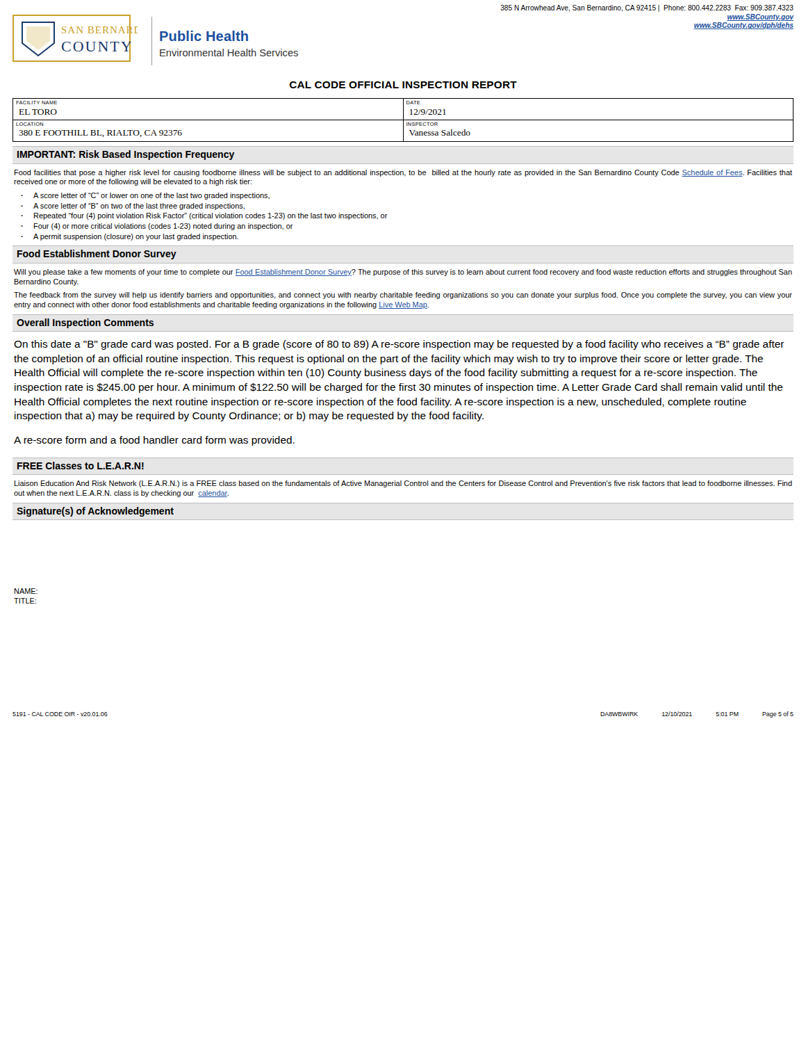385 N Arrowhead Ave, San Bernardino, CA 92415 | Phone: 800.442.2283 Fax: 909.387.4323
www.SBCounty.gov
www.SBCounty.gov/dph/dehs
SAN BERNARDINO COUNTY
Public Health
Environmental Health Services
CAL CODE OFFICIAL INSPECTION REPORT
| Facility Name EL TORO | Date 12/9/2021 |
| Location 380 E FOOTHILL BL, RIALTO, CA 92376 | Inspector Vanessa Salcedo |
IMPORTANT: Risk Based Inspection Frequency
Food facilities that pose a higher risk level for causing foodborne illness will be subject to an additional inspection, to be billed at the hourly rate as provided in the San Bernardino County Code Schedule of Fees. Facilities that received one or more of the following will be elevated to a high risk tier:
A score letter of “C” or lower on one of the last two graded inspections,
A score letter of “B” on two of the last three graded inspections,
Repeated “four (4) point violation Risk Factor” (critical violation codes 1-23) on the last two inspections, or
Four (4) or more critical violations (codes 1-23) noted during an inspection, or
A permit suspension (closure) on your last graded inspection.
Food Establishment Donor Survey
Will you please take a few moments of your time to complete our Food Establishment Donor Survey? The purpose of this survey is to learn about current food recovery and food waste reduction efforts and struggles throughout San Bernardino County.
The feedback from the survey will help us identify barriers and opportunities, and connect you with nearby charitable feeding organizations so you can donate your surplus food. Once you complete the survey, you can view your entry and connect with other donor food establishments and charitable feeding organizations in the following Live Web Map.
Overall Inspection Comments
On this date a "B" grade card was posted. For a B grade (score of 80 to 89) A re-score inspection may be requested by a food facility who receives a “B” grade after the completion of an official routine inspection. This request is optional on the part of the facility which may wish to try to improve their score or letter grade. The Health Official will complete the re-score inspection within ten (10) County business days of the food facility submitting a request for a re-score inspection. The inspection rate is $245.00 per hour. A minimum of $122.50 will be charged for the first 30 minutes of inspection time. A Letter Grade Card shall remain valid until the Health Official completes the next routine inspection or re-score inspection of the food facility. A re-score inspection is a new, unscheduled, complete routine inspection that a) may be required by County Ordinance; or b) may be requested by the food facility.
A re-score form and a food handler card form was provided.
FREE Classes to L.E.A.R.N!
Liaison Education And Risk Network (L.E.A.R.N.) is a FREE class based on the fundamentals of Active Managerial Control and the Centers for Disease Control and Prevention's five risk factors that lead to foodborne illnesses. Find out when the next L.E.A.R.N. class is by checking our calendar.
Signature(s) of Acknowledgement
NAME:
TITLE:
5191 - CAL CODE OIR - v20.01.06
DA8WBWIRK 12/10/2021 5:01 PM Page 5 of 5